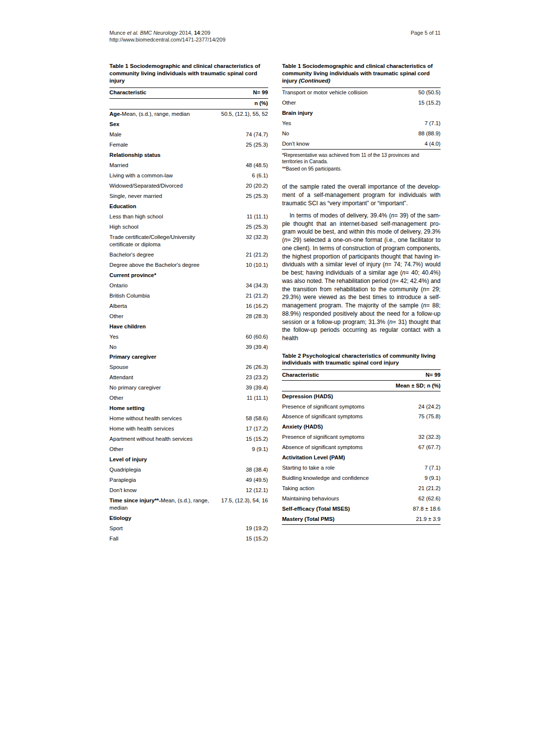Munce et al. BMC Neurology 2014, 14:209
http://www.biomedcentral.com/1471-2377/14/209
Page 5 of 11
Table 1 Sociodemographic and clinical characteristics of community living individuals with traumatic spinal cord injury
| Characteristic | N= 99 |
| --- | --- |
| | n (%) |
| Age- Mean, (s.d.), range, median | 50.5, (12.1), 55, 52 |
| Sex | |
| Male | 74 (74.7) |
| Female | 25 (25.3) |
| Relationship status | |
| Married | 48 (48.5) |
| Living with a common-law | 6 (6.1) |
| Widowed/Separated/Divorced | 20 (20.2) |
| Single, never married | 25 (25.3) |
| Education | |
| Less than high school | 11 (11.1) |
| High school | 25 (25.3) |
| Trade certificate/College/University certificate or diploma | 32 (32.3) |
| Bachelor's degree | 21 (21.2) |
| Degree above the Bachelor's degree | 10 (10.1) |
| Current province* | |
| Ontario | 34 (34.3) |
| British Columbia | 21 (21.2) |
| Alberta | 16 (16.2) |
| Other | 28 (28.3) |
| Have children | |
| Yes | 60 (60.6) |
| No | 39 (39.4) |
| Primary caregiver | |
| Spouse | 26 (26.3) |
| Attendant | 23 (23.2) |
| No primary caregiver | 39 (39.4) |
| Other | 11 (11.1) |
| Home setting | |
| Home without health services | 58 (58.6) |
| Home with health services | 17 (17.2) |
| Apartment without health services | 15 (15.2) |
| Other | 9 (9.1) |
| Level of injury | |
| Quadriplegia | 38 (38.4) |
| Paraplegia | 49 (49.5) |
| Don't know | 12 (12.1) |
| Time since injury**- Mean, (s.d.), range, median | 17.5, (12.3), 54, 16 |
| Etiology | |
| Sport | 19 (19.2) |
| Fall | 15 (15.2) |
Table 1 Sociodemographic and clinical characteristics of community living individuals with traumatic spinal cord injury (Continued)
| Transport or motor vehicle collision | 50 (50.5) |
| Other | 15 (15.2) |
| Brain injury | |
| Yes | 7 (7.1) |
| No | 88 (88.9) |
| Don't know | 4 (4.0) |
*Representative was achieved from 11 of the 13 provinces and territories in Canada.
**Based on 95 participants.
of the sample rated the overall importance of the development of a self-management program for individuals with traumatic SCI as “very important” or “important”.
In terms of modes of delivery, 39.4% (n= 39) of the sample thought that an internet-based self-management program would be best, and within this mode of delivery, 29.3% (n= 29) selected a one-on-one format (i.e., one facilitator to one client). In terms of construction of program components, the highest proportion of participants thought that having individuals with a similar level of injury (n= 74; 74.7%) would be best; having individuals of a similar age (n= 40; 40.4%) was also noted. The rehabilitation period (n= 42; 42.4%) and the transition from rehabilitation to the community (n= 29; 29.3%) were viewed as the best times to introduce a self-management program. The majority of the sample (n= 88; 88.9%) responded positively about the need for a follow-up session or a follow-up program; 31.3% (n= 31) thought that the follow-up periods occurring as regular contact with a health
Table 2 Psychological characteristics of community living individuals with traumatic spinal cord injury
| Characteristic | N= 99 |
| --- | --- |
| | Mean ± SD; n (%) |
| Depression (HADS) | |
| Presence of significant symptoms | 24 (24.2) |
| Absence of significant symptoms | 75 (75.8) |
| Anxiety (HADS) | |
| Presence of significant symptoms | 32 (32.3) |
| Absence of significant symptoms | 67 (67.7) |
| Activitation Level (PAM) | |
| Starting to take a role | 7 (7.1) |
| Buidling knowledge and confidence | 9 (9.1) |
| Taking action | 21 (21.2) |
| Maintaining behaviours | 62 (62.6) |
| Self-efficacy (Total MSES) | 87.8 ± 18.6 |
| Mastery (Total PMS) | 21.9 ± 3.9 |